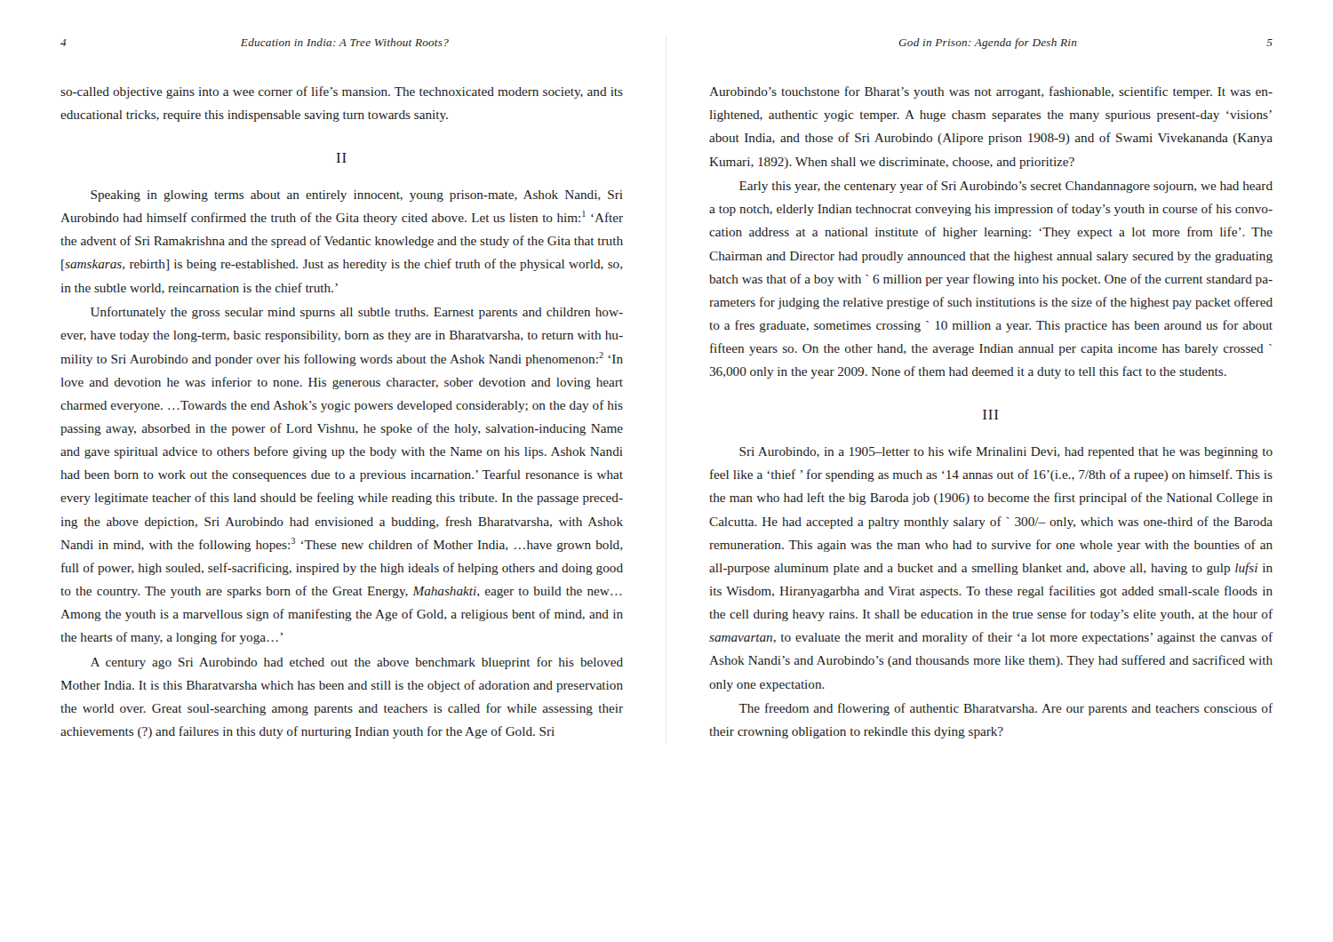4 Education in India: A Tree Without Roots?
so-called objective gains into a wee corner of life’s mansion. The technoxicated modern society, and its educational tricks, require this indispensable saving turn towards sanity.
II
Speaking in glowing terms about an entirely innocent, young prison-mate, Ashok Nandi, Sri Aurobindo had himself confirmed the truth of the Gita theory cited above. Let us listen to him:1 ‘After the advent of Sri Ramakrishna and the spread of Vedantic knowledge and the study of the Gita that truth [samskaras, rebirth] is being re-established. Just as heredity is the chief truth of the physical world, so, in the subtle world, reincarnation is the chief truth.’
Unfortunately the gross secular mind spurns all subtle truths. Earnest parents and children however, have today the long-term, basic responsibility, born as they are in Bharatvarsha, to return with humility to Sri Aurobindo and ponder over his following words about the Ashok Nandi phenomenon:2 ‘In love and devotion he was inferior to none. His generous character, sober devotion and loving heart charmed everyone. …Towards the end Ashok’s yogic powers developed considerably; on the day of his passing away, absorbed in the power of Lord Vishnu, he spoke of the holy, salvation-inducing Name and gave spiritual advice to others before giving up the body with the Name on his lips. Ashok Nandi had been born to work out the consequences due to a previous incarnation.’ Tearful resonance is what every legitimate teacher of this land should be feeling while reading this tribute. In the passage preceding the above depiction, Sri Aurobindo had envisioned a budding, fresh Bharatvarsha, with Ashok Nandi in mind, with the following hopes:3 ‘These new children of Mother India, …have grown bold, full of power, high souled, self-sacrificing, inspired by the high ideals of helping others and doing good to the country. The youth are sparks born of the Great Energy, Mahashakti, eager to build the new… Among the youth is a marvellous sign of manifesting the Age of Gold, a religious bent of mind, and in the hearts of many, a longing for yoga…’
A century ago Sri Aurobindo had etched out the above benchmark blueprint for his beloved Mother India. It is this Bharatvarsha which has been and still is the object of adoration and preservation the world over. Great soul-searching among parents and teachers is called for while assessing their achievements (?) and failures in this duty of nurturing Indian youth for the Age of Gold. Sri
God in Prison: Agenda for Desh Rin 5
Aurobindo’s touchstone for Bharat’s youth was not arrogant, fashionable, scientific temper. It was enlightened, authentic yogic temper. A huge chasm separates the many spurious present-day ‘visions’ about India, and those of Sri Aurobindo (Alipore prison 1908-9) and of Swami Vivekananda (Kanya Kumari, 1892). When shall we discriminate, choose, and prioritize?
Early this year, the centenary year of Sri Aurobindo’s secret Chandannagore sojourn, we had heard a top notch, elderly Indian technocrat conveying his impression of today’s youth in course of his convocation address at a national institute of higher learning: ‘They expect a lot more from life’. The Chairman and Director had proudly announced that the highest annual salary secured by the graduating batch was that of a boy with ` 6 million per year flowing into his pocket. One of the current standard parameters for judging the relative prestige of such institutions is the size of the highest pay packet offered to a fres graduate, sometimes crossing ` 10 million a year. This practice has been around us for about fifteen years so. On the other hand, the average Indian annual per capita income has barely crossed ` 36,000 only in the year 2009. None of them had deemed it a duty to tell this fact to the students.
III
Sri Aurobindo, in a 1905–letter to his wife Mrinalini Devi, had repented that he was beginning to feel like a ‘thief ’ for spending as much as ‘14 annas out of 16’(i.e., 7/8th of a rupee) on himself. This is the man who had left the big Baroda job (1906) to become the first principal of the National College in Calcutta. He had accepted a paltry monthly salary of ` 300/– only, which was one-third of the Baroda remuneration. This again was the man who had to survive for one whole year with the bounties of an all-purpose aluminum plate and a bucket and a smelling blanket and, above all, having to gulp lufsi in its Wisdom, Hiranyagarbha and Virat aspects. To these regal facilities got added small-scale floods in the cell during heavy rains. It shall be education in the true sense for today’s elite youth, at the hour of samavartan, to evaluate the merit and morality of their ‘a lot more expectations’ against the canvas of Ashok Nandi’s and Aurobindo’s (and thousands more like them). They had suffered and sacrificed with only one expectation.
The freedom and flowering of authentic Bharatvarsha. Are our parents and teachers conscious of their crowning obligation to rekindle this dying spark?